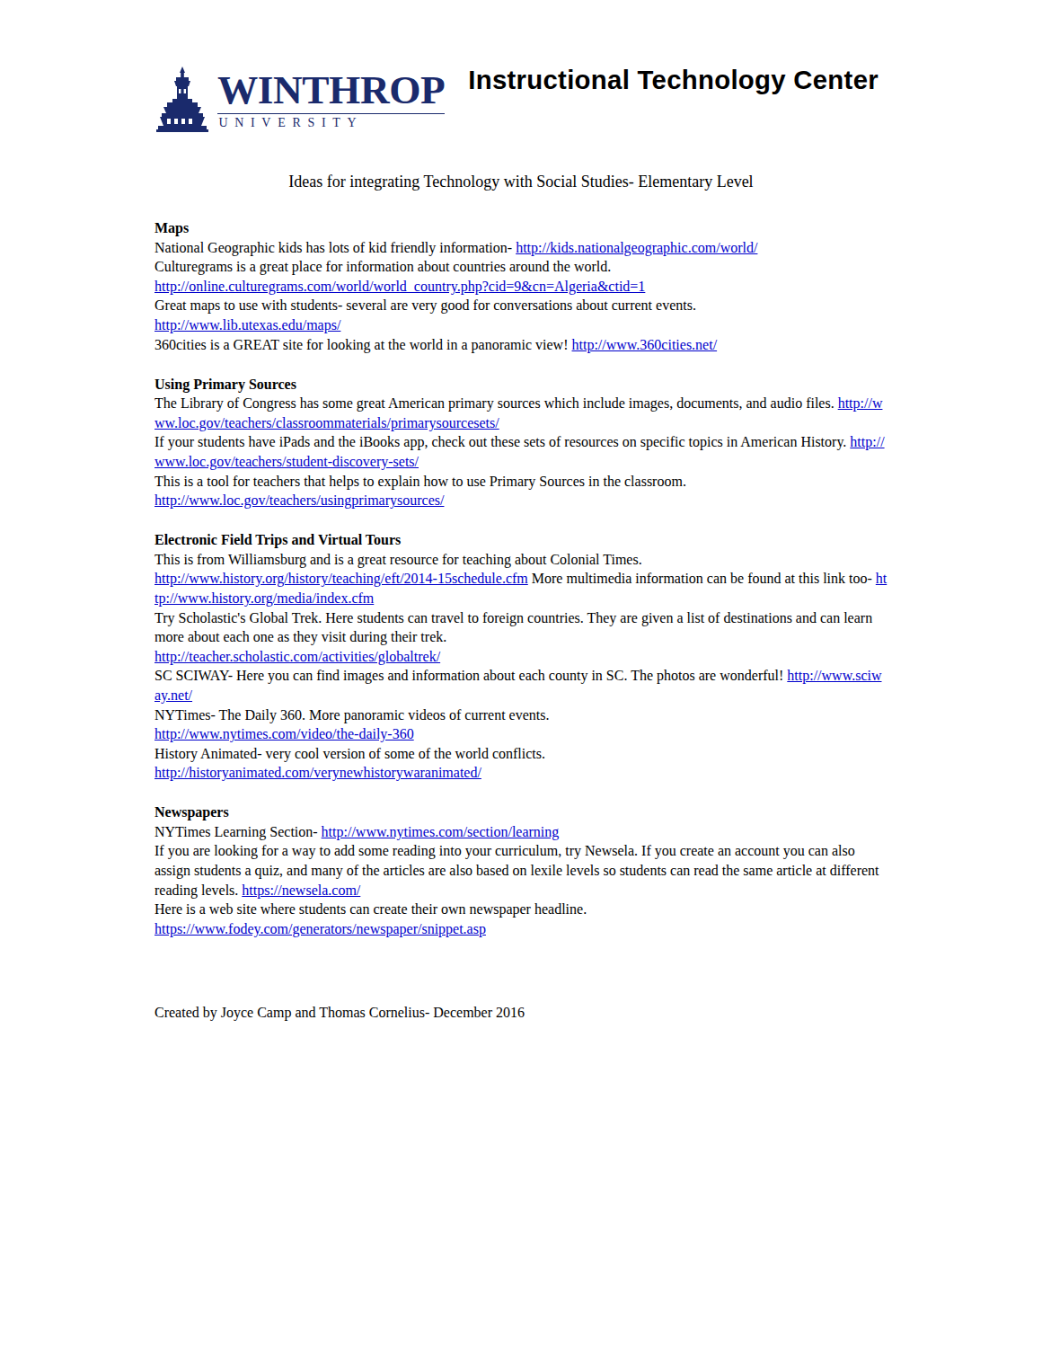WINTHROP
UNIVERSITY
Instructional Technology Center
Ideas for integrating Technology with Social Studies- Elementary Level
Maps
National Geographic kids has lots of kid friendly information- http://kids.nationalgeographic.com/world/
Culturegrams is a great place for information about countries around the world.
http://online.culturegrams.com/world/world_country.php?cid=9&cn=Algeria&ctid=1
Great maps to use with students- several are very good for conversations about current events.
http://www.lib.utexas.edu/maps/
360cities is a GREAT site for looking at the world in a panoramic view! http://www.360cities.net/
Using Primary Sources
The Library of Congress has some great American primary sources which include images, documents, and audio files. http://www.loc.gov/teachers/classroommaterials/primarysourcesets/
If your students have iPads and the iBooks app, check out these sets of resources on specific topics in American History. http://www.loc.gov/teachers/student-discovery-sets/
This is a tool for teachers that helps to explain how to use Primary Sources in the classroom.
http://www.loc.gov/teachers/usingprimarysources/
Electronic Field Trips and Virtual Tours
This is from Williamsburg and is a great resource for teaching about Colonial Times.
http://www.history.org/history/teaching/eft/2014-15schedule.cfm More multimedia information can be found at this link too- http://www.history.org/media/index.cfm
Try Scholastic's Global Trek. Here students can travel to foreign countries. They are given a list of destinations and can learn more about each one as they visit during their trek.
http://teacher.scholastic.com/activities/globaltrek/
SC SCIWAY- Here you can find images and information about each county in SC. The photos are wonderful! http://www.sciway.net/
NYTimes- The Daily 360. More panoramic videos of current events.
http://www.nytimes.com/video/the-daily-360
History Animated- very cool version of some of the world conflicts.
http://historyanimated.com/verynewhistorywaranimated/
Newspapers
NYTimes Learning Section- http://www.nytimes.com/section/learning
If you are looking for a way to add some reading into your curriculum, try Newsela. If you create an account you can also assign students a quiz, and many of the articles are also based on lexile levels so students can read the same article at different reading levels. https://newsela.com/
Here is a web site where students can create their own newspaper headline.
https://www.fodey.com/generators/newspaper/snippet.asp
Created by Joyce Camp and Thomas Cornelius- December 2016